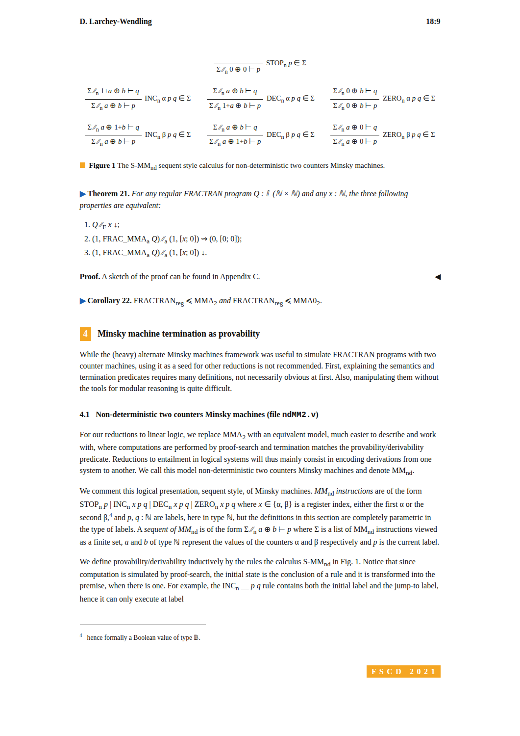D. Larchey-Wendling
18:9
Σ ∕∕n 0 ⊕ 0 ⊢ p STOPn p ∈ Σ
Σ ∕∕n 1+a ⊕ b ⊢ q Σ ∕∕n a ⊕ b ⊢ p INCn α p q ∈ Σ
Σ ∕∕n a ⊕ b ⊢ q Σ ∕∕n 1+a ⊕ b ⊢ p DECn α p q ∈ Σ
Σ ∕∕n 0 ⊕ b ⊢ q Σ ∕∕n 0 ⊕ b ⊢ p ZEROn α p q ∈ Σ
Σ ∕∕n a ⊕ 1+b ⊢ q Σ ∕∕n a ⊕ b ⊢ p INCn β p q ∈ Σ
Σ ∕∕n a ⊕ b ⊢ q Σ ∕∕n a ⊕ 1+b ⊢ p DECn β p q ∈ Σ
Σ ∕∕n a ⊕ 0 ⊢ q Σ ∕∕n a ⊕ 0 ⊢ p ZEROn β p q ∈ Σ
Figure 1 The S-MMnd sequent style calculus for non-deterministic two counters Minsky machines.
▶ Theorem 21. For any regular FRACTRAN program Q : 𝕃 (ℕ × ℕ) and any x : ℕ, the three following properties are equivalent:
Q ∕∕F x ↓;
(1, FRAC_MMAa Q) ∕∕a (1, [x; 0]) ⇝ (0, [0; 0]);
(1, FRAC_MMAa Q) ∕∕a (1, [x; 0]) ↓.
Proof. A sketch of the proof can be found in Appendix C. ◀
▶ Corollary 22. FRACTRANreg ≼ MMA2 and FRACTRANreg ≼ MMA02.
4 Minsky machine termination as provability
While the (heavy) alternate Minsky machines framework was useful to simulate FRACTRAN programs with two counter machines, using it as a seed for other reductions is not recommended. First, explaining the semantics and termination predicates requires many definitions, not necessarily obvious at first. Also, manipulating them without the tools for modular reasoning is quite difficult.
4.1 Non-deterministic two counters Minsky machines (file ndMM2.v)
For our reductions to linear logic, we replace MMA2 with an equivalent model, much easier to describe and work with, where computations are performed by proof-search and termination matches the provability/derivability predicate. Reductions to entailment in logical systems will thus mainly consist in encoding derivations from one system to another. We call this model non-deterministic two counters Minsky machines and denote MMnd.
We comment this logical presentation, sequent style, of Minsky machines. MMnd instructions are of the form STOPn p | INCn x p q | DECn x p q | ZEROn x p q where x ∈ {α, β} is a register index, either the first α or the second β,4 and p, q : ℕ are labels, here in type ℕ, but the definitions in this section are completely parametric in the type of labels. A sequent of MMnd is of the form Σ ∕∕n a ⊕ b ⊢ p where Σ is a list of MMnd instructions viewed as a finite set, a and b of type ℕ represent the values of the counters α and β respectively and p is the current label.
We define provability/derivability inductively by the rules the calculus S-MMnd in Fig. 1. Notice that since computation is simulated by proof-search, the initial state is the conclusion of a rule and it is transformed into the premise, when there is one. For example, the INCn __ p q rule contains both the initial label and the jump-to label, hence it can only execute at label
4 hence formally a Boolean value of type 𝔹.
F S C D 2 0 2 1